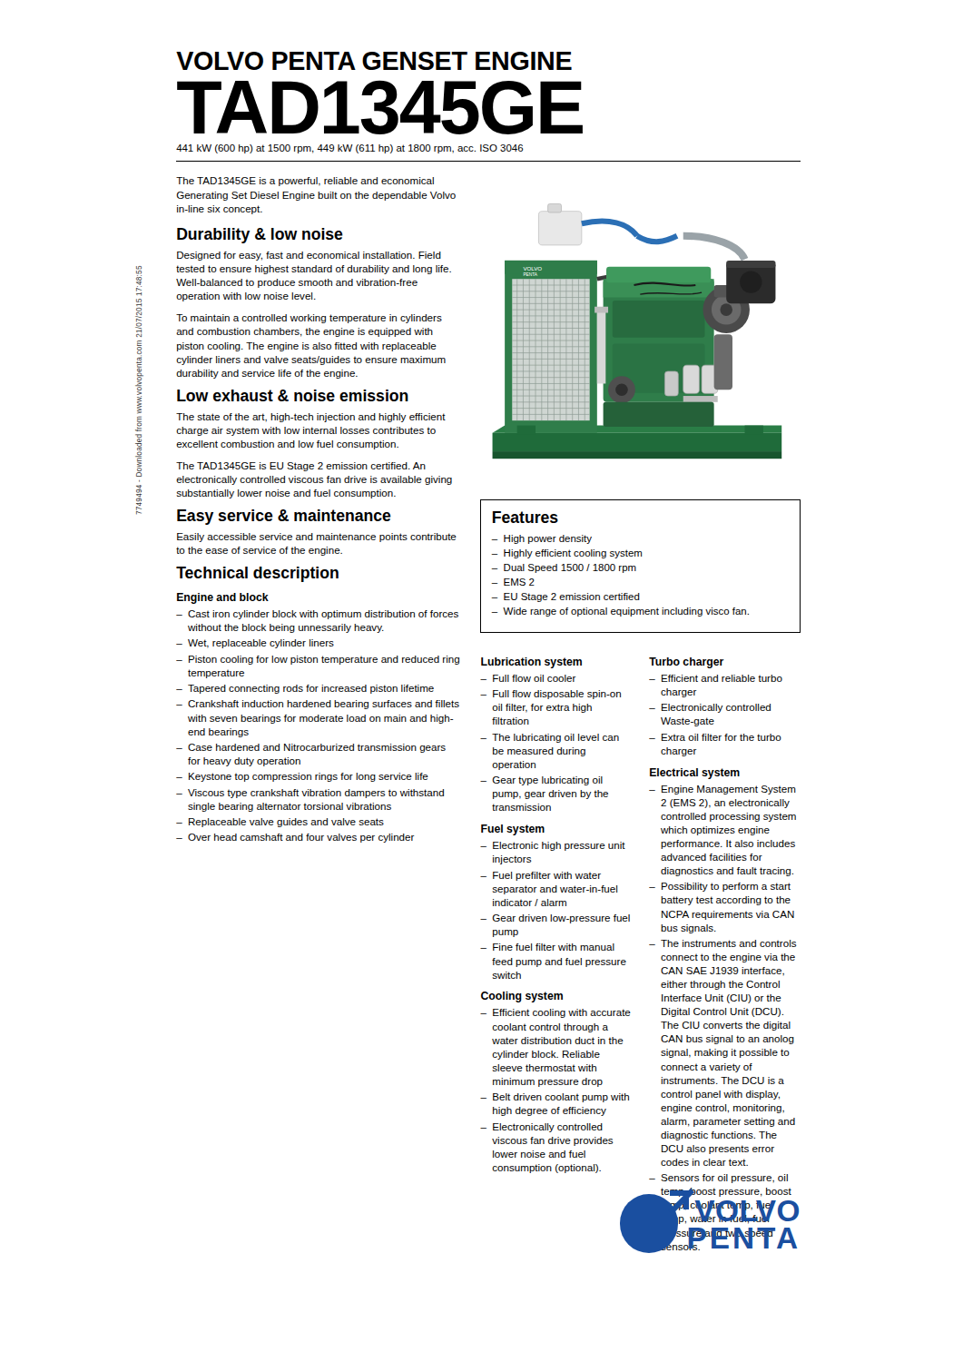7749494 - Downloaded from www.volvopenta.com 21/07/2015 17:48:55
VOLVO PENTA GENSET ENGINE
TAD1345GE
441 kW (600 hp) at 1500 rpm, 449 kW (611 hp) at 1800 rpm, acc. ISO 3046
The TAD1345GE is a powerful, reliable and economical Generating Set Diesel Engine built on the dependable Volvo in-line six concept.
Durability & low noise
Designed for easy, fast and economical installation. Field tested to ensure highest standard of durability and long life. Well-balanced to produce smooth and vibration-free operation with low noise level.
To maintain a controlled working temperature in cylinders and combustion chambers, the engine is equipped with piston cooling. The engine is also fitted with replaceable cylinder liners and valve seats/guides to ensure maximum durability and service life of the engine.
Low exhaust & noise emission
The state of the art, high-tech injection and highly efficient charge air system with low internal losses contributes to excellent combustion and low fuel consumption.
The TAD1345GE is EU Stage 2 emission certified. An electronically controlled viscous fan drive is available giving substantially lower noise and fuel consumption.
Easy service & maintenance
Easily accessible service and maintenance points contribute to the ease of service of the engine.
Technical description
Engine and block
Cast iron cylinder block with optimum distribution of forces without the block being unnessarily heavy.
Wet, replaceable cylinder liners
Piston cooling for low piston temperature and reduced ring temperature
Tapered connecting rods for increased piston lifetime
Crankshaft induction hardened bearing surfaces and fillets with seven bearings for moderate load on main and high-end bearings
Case hardened and Nitrocarburized transmission gears for heavy duty operation
Keystone top compression rings for long service life
Viscous type crankshaft vibration dampers to withstand single bearing alternator torsional vibrations
Replaceable valve guides and valve seats
Over head camshaft and four valves per cylinder
VOLVO PENTA
Features
High power density
Highly efficient cooling system
Dual Speed 1500 / 1800 rpm
EMS 2
EU Stage 2 emission certified
Wide range of optional equipment including visco fan.
Lubrication system
Full flow oil cooler
Full flow disposable spin-on oil filter, for extra high filtration
The lubricating oil level can be measured during operation
Gear type lubricating oil pump, gear driven by the transmission
Fuel system
Electronic high pressure unit injectors
Fuel prefilter with water separator and water-in-fuel indicator / alarm
Gear driven low-pressure fuel pump
Fine fuel filter with manual feed pump and fuel pressure switch
Cooling system
Efficient cooling with accurate coolant control through a water distribution duct in the cylinder block. Reliable sleeve thermostat with minimum pressure drop
Belt driven coolant pump with high degree of efficiency
Electronically controlled viscous fan drive provides lower noise and fuel consumption (optional).
Turbo charger
Efficient and reliable turbo charger
Electronically controlled Waste-gate
Extra oil filter for the turbo charger
Electrical system
Engine Management System 2 (EMS 2), an electronically controlled processing system which optimizes engine performance. It also includes advanced facilities for diagnostics and fault tracing.
Possibility to perform a start battery test according to the NCPA requirements via CAN bus signals.
The instruments and controls connect to the engine via the CAN SAE J1939 interface, either through the Control Interface Unit (CIU) or the Digital Control Unit (DCU). The CIU converts the digital CAN bus signal to an anolog signal, making it possible to connect a variety of instruments. The DCU is a control panel with display, engine control, monitoring, alarm, parameter setting and diagnostic functions. The DCU also presents error codes in clear text.
Sensors for oil pressure, oil temp, boost pressure, boost temp, coolant temp, fuel temp, water in fuel, fuel pressure and two speed sensors.
VOLVO
PENTA